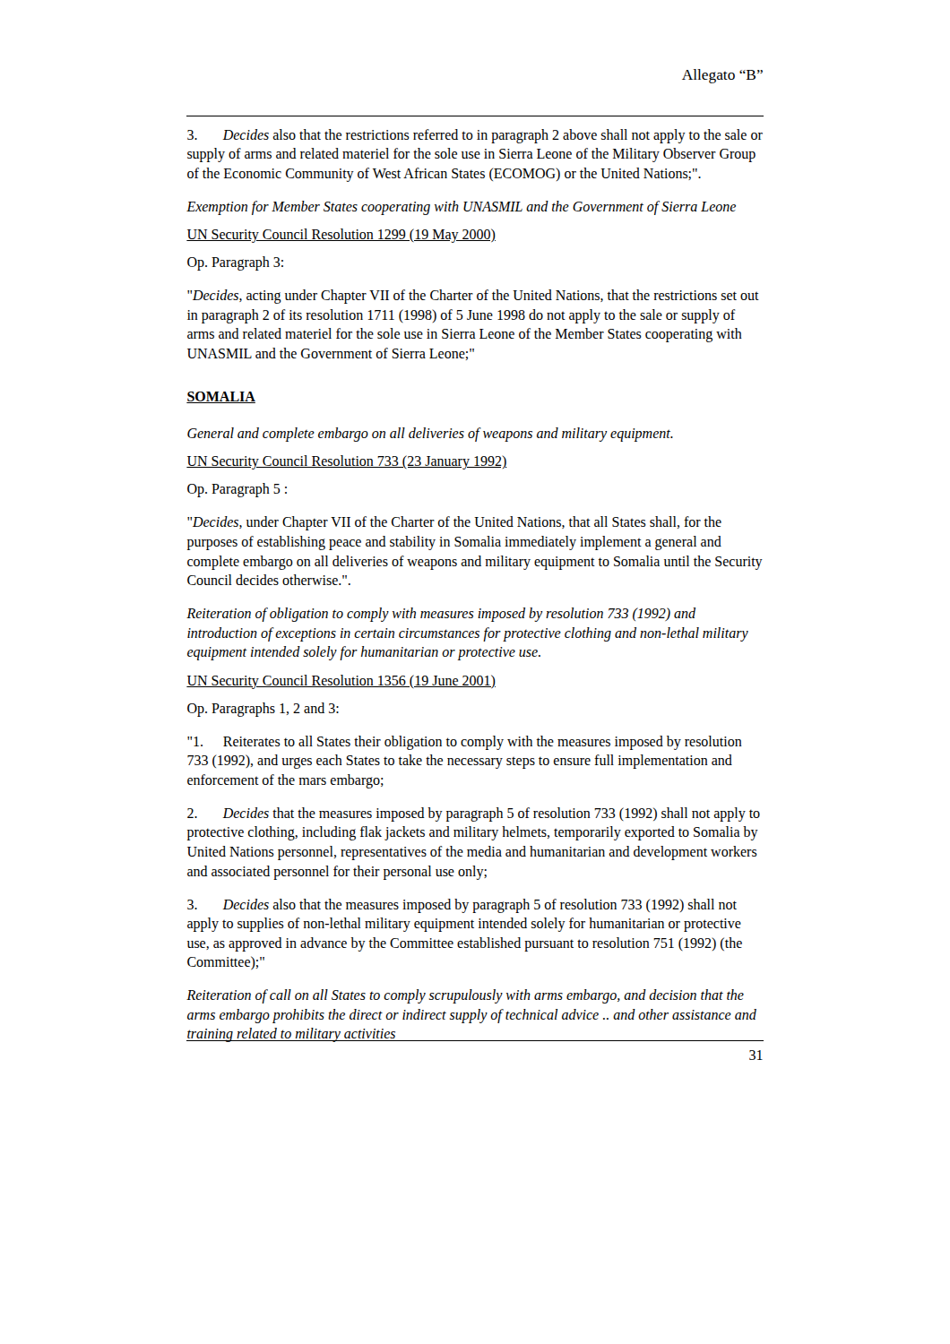Allegato “B”
3. Decides also that the restrictions referred to in paragraph 2 above shall not apply to the sale or supply of arms and related materiel for the sole use in Sierra Leone of the Military Observer Group of the Economic Community of West African States (ECOMOG) or the United Nations;".
Exemption for Member States cooperating with UNASMIL and the Government of Sierra Leone
UN Security Council Resolution 1299 (19 May 2000)
Op. Paragraph 3:
"Decides, acting under Chapter VII of the Charter of the United Nations, that the restrictions set out in paragraph 2 of its resolution 1711 (1998) of 5 June 1998 do not apply to the sale or supply of arms and related materiel for the sole use in Sierra Leone of the Member States cooperating with UNASMIL and the Government of Sierra Leone;"
SOMALIA
General and complete embargo on all deliveries of weapons and military equipment.
UN Security Council Resolution 733 (23 January 1992)
Op. Paragraph 5 :
"Decides, under Chapter VII of the Charter of the United Nations, that all States shall, for the purposes of establishing peace and stability in Somalia immediately implement a general and complete embargo on all deliveries of weapons and military equipment to Somalia until the Security Council decides otherwise.".
Reiteration of obligation to comply with measures imposed by resolution 733 (1992) and introduction of exceptions in certain circumstances for protective clothing and non-lethal military equipment intended solely for humanitarian or protective use.
UN Security Council Resolution 1356 (19 June 2001)
Op. Paragraphs 1, 2 and 3:
"1. Reiterates to all States their obligation to comply with the measures imposed by resolution 733 (1992), and urges each States to take the necessary steps to ensure full implementation and enforcement of the mars embargo;
2. Decides that the measures imposed by paragraph 5 of resolution 733 (1992) shall not apply to protective clothing, including flak jackets and military helmets, temporarily exported to Somalia by United Nations personnel, representatives of the media and humanitarian and development workers and associated personnel for their personal use only;
3. Decides also that the measures imposed by paragraph 5 of resolution 733 (1992) shall not apply to supplies of non-lethal military equipment intended solely for humanitarian or protective use, as approved in advance by the Committee established pursuant to resolution 751 (1992) (the Committee);"
Reiteration of call on all States to comply scrupulously with arms embargo, and decision that the arms embargo prohibits the direct or indirect supply of technical advice .. and other assistance and training related to military activities
31